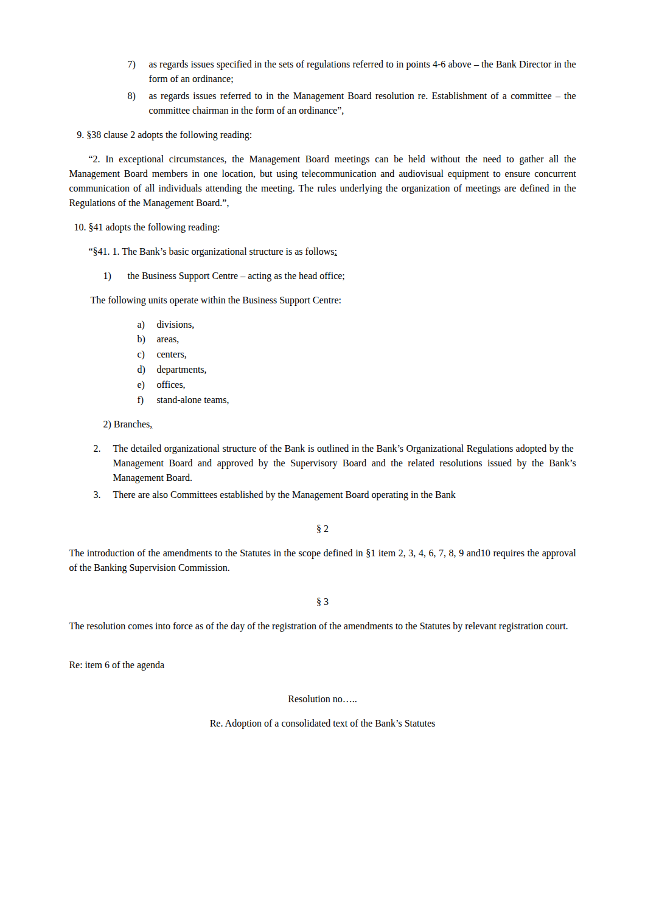7) as regards issues specified in the sets of regulations referred to in points 4-6 above – the Bank Director in the form of an ordinance;
8) as regards issues referred to in the Management Board resolution re. Establishment of a committee – the committee chairman in the form of an ordinance”,
9. §38 clause 2 adopts the following reading:
“2. In exceptional circumstances, the Management Board meetings can be held without the need to gather all the Management Board members in one location, but using telecommunication and audiovisual equipment to ensure concurrent communication of all individuals attending the meeting. The rules underlying the organization of meetings are defined in the Regulations of the Management Board.”,
10. §41 adopts the following reading:
“§41. 1. The Bank’s basic organizational structure is as follows:
1) the Business Support Centre – acting as the head office;
The following units operate within the Business Support Centre:
a) divisions,
b) areas,
c) centers,
d) departments,
e) offices,
f) stand-alone teams,
2) Branches,
2. The detailed organizational structure of the Bank is outlined in the Bank’s Organizational Regulations adopted by the Management Board and approved by the Supervisory Board and the related resolutions issued by the Bank’s Management Board.
3. There are also Committees established by the Management Board operating in the Bank
§ 2
The introduction of the amendments to the Statutes in the scope defined in §1 item 2, 3, 4, 6, 7, 8, 9 and10 requires the approval of the Banking Supervision Commission.
§ 3
The resolution comes into force as of the day of the registration of the amendments to the Statutes by relevant registration court.
Re: item 6 of the agenda
Resolution no…..
Re. Adoption of a consolidated text of the Bank’s Statutes